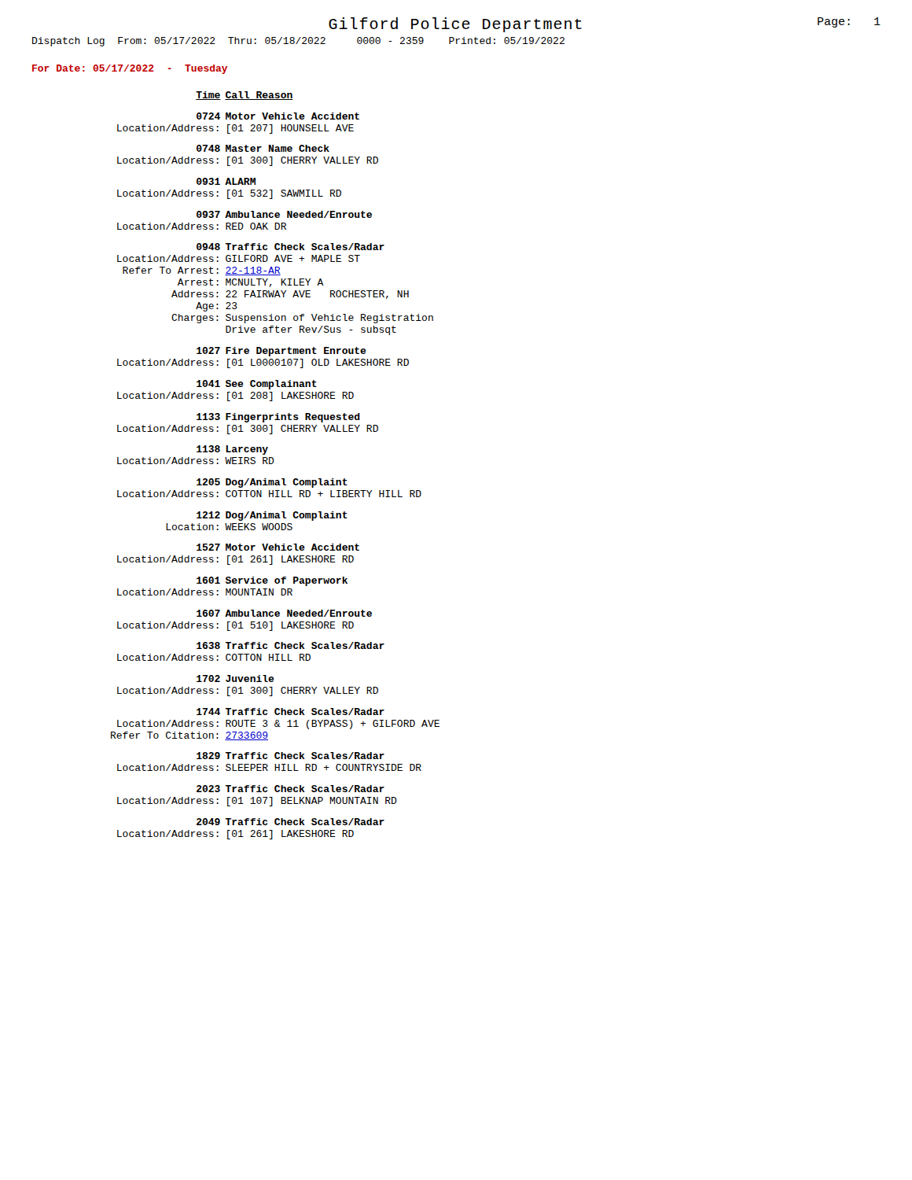Page: 1
Gilford Police Department
Dispatch Log From: 05/17/2022 Thru: 05/18/2022 0000 - 2359 Printed: 05/19/2022
For Date: 05/17/2022 - Tuesday
| Time | Call Reason |
| 0724 | Motor Vehicle Accident |
| Location/Address: | [01 207] HOUNSELL AVE |
| 0748 | Master Name Check |
| Location/Address: | [01 300] CHERRY VALLEY RD |
| 0931 | ALARM |
| Location/Address: | [01 532] SAWMILL RD |
| 0937 | Ambulance Needed/Enroute |
| Location/Address: | RED OAK DR |
| 0948 | Traffic Check Scales/Radar |
| Location/Address: | GILFORD AVE + MAPLE ST |
| Refer To Arrest: | 22-118-AR |
| Arrest: | MCNULTY, KILEY A |
| Address: | 22 FAIRWAY AVE ROCHESTER, NH |
| Age: | 23 |
| Charges: | Suspension of Vehicle Registration |
| | Drive after Rev/Sus - subsqt |
| 1027 | Fire Department Enroute |
| Location/Address: | [01 L0000107] OLD LAKESHORE RD |
| 1041 | See Complainant |
| Location/Address: | [01 208] LAKESHORE RD |
| 1133 | Fingerprints Requested |
| Location/Address: | [01 300] CHERRY VALLEY RD |
| 1138 | Larceny |
| Location/Address: | WEIRS RD |
| 1205 | Dog/Animal Complaint |
| Location/Address: | COTTON HILL RD + LIBERTY HILL RD |
| 1212 | Dog/Animal Complaint |
| Location: | WEEKS WOODS |
| 1527 | Motor Vehicle Accident |
| Location/Address: | [01 261] LAKESHORE RD |
| 1601 | Service of Paperwork |
| Location/Address: | MOUNTAIN DR |
| 1607 | Ambulance Needed/Enroute |
| Location/Address: | [01 510] LAKESHORE RD |
| 1638 | Traffic Check Scales/Radar |
| Location/Address: | COTTON HILL RD |
| 1702 | Juvenile |
| Location/Address: | [01 300] CHERRY VALLEY RD |
| 1744 | Traffic Check Scales/Radar |
| Location/Address: | ROUTE 3 & 11 (BYPASS) + GILFORD AVE |
| Refer To Citation: | 2733609 |
| 1829 | Traffic Check Scales/Radar |
| Location/Address: | SLEEPER HILL RD + COUNTRYSIDE DR |
| 2023 | Traffic Check Scales/Radar |
| Location/Address: | [01 107] BELKNAP MOUNTAIN RD |
| 2049 | Traffic Check Scales/Radar |
| Location/Address: | [01 261] LAKESHORE RD |